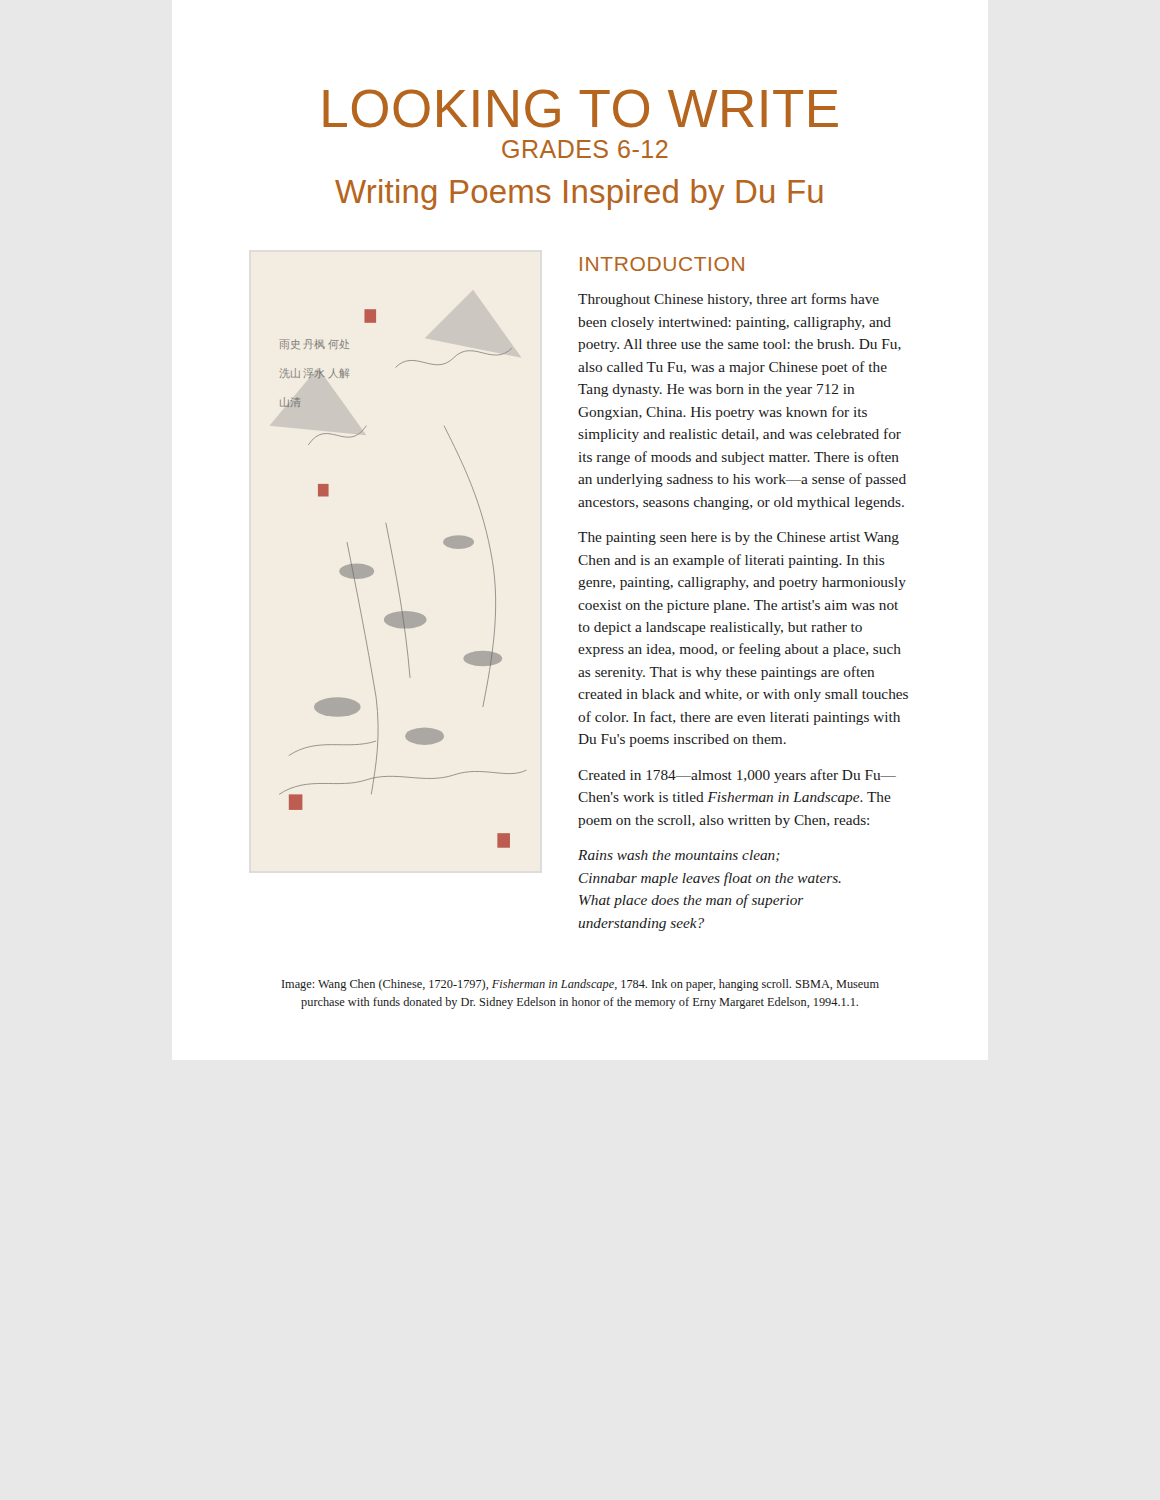LOOKING TO WRITE
GRADES 6-12
Writing Poems Inspired by Du Fu
INTRODUCTION
Throughout Chinese history, three art forms have been closely intertwined: painting, calligraphy, and poetry. All three use the same tool: the brush. Du Fu, also called Tu Fu, was a major Chinese poet of the Tang dynasty. He was born in the year 712 in Gongxian, China. His poetry was known for its simplicity and realistic detail, and was celebrated for its range of moods and subject matter. There is often an underlying sadness to his work—a sense of passed ancestors, seasons changing, or old mythical legends.
The painting seen here is by the Chinese artist Wang Chen and is an example of literati painting. In this genre, painting, calligraphy, and poetry harmoniously coexist on the picture plane. The artist's aim was not to depict a landscape realistically, but rather to express an idea, mood, or feeling about a place, such as serenity. That is why these paintings are often created in black and white, or with only small touches of color. In fact, there are even literati paintings with Du Fu's poems inscribed on them.
Created in 1784—almost 1,000 years after Du Fu—Chen's work is titled Fisherman in Landscape. The poem on the scroll, also written by Chen, reads:
Rains wash the mountains clean;
Cinnabar maple leaves float on the waters.
What place does the man of superior
understanding seek?
Image: Wang Chen (Chinese, 1720-1797), Fisherman in Landscape, 1784. Ink on paper, hanging scroll. SBMA, Museum purchase with funds donated by Dr. Sidney Edelson in honor of the memory of Erny Margaret Edelson, 1994.1.1.